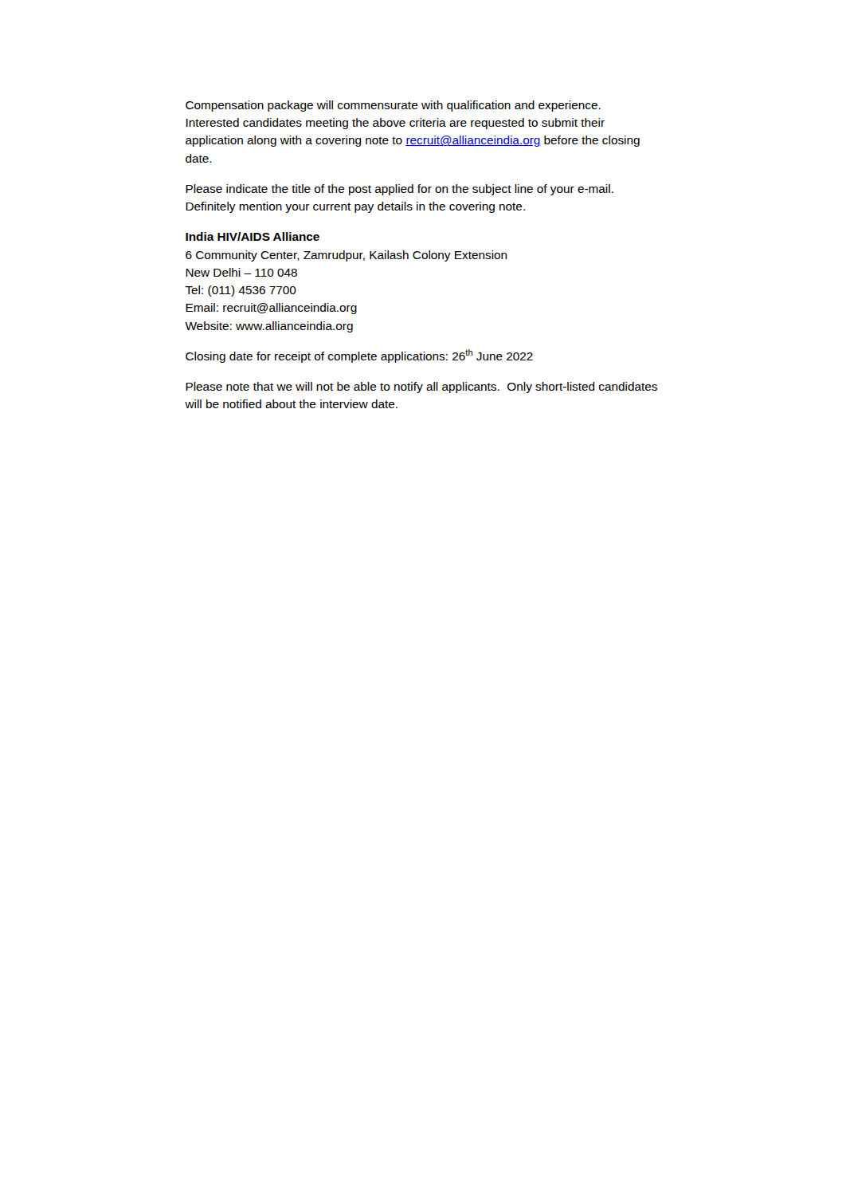Compensation package will commensurate with qualification and experience. Interested candidates meeting the above criteria are requested to submit their application along with a covering note to recruit@allianceindia.org before the closing date.
Please indicate the title of the post applied for on the subject line of your e-mail. Definitely mention your current pay details in the covering note.
India HIV/AIDS Alliance
6 Community Center, Zamrudpur, Kailash Colony Extension New Delhi – 110 048 Tel: (011) 4536 7700 Email: recruit@allianceindia.org Website: www.allianceindia.org
Closing date for receipt of complete applications: 26th June 2022
Please note that we will not be able to notify all applicants. Only short-listed candidates will be notified about the interview date.